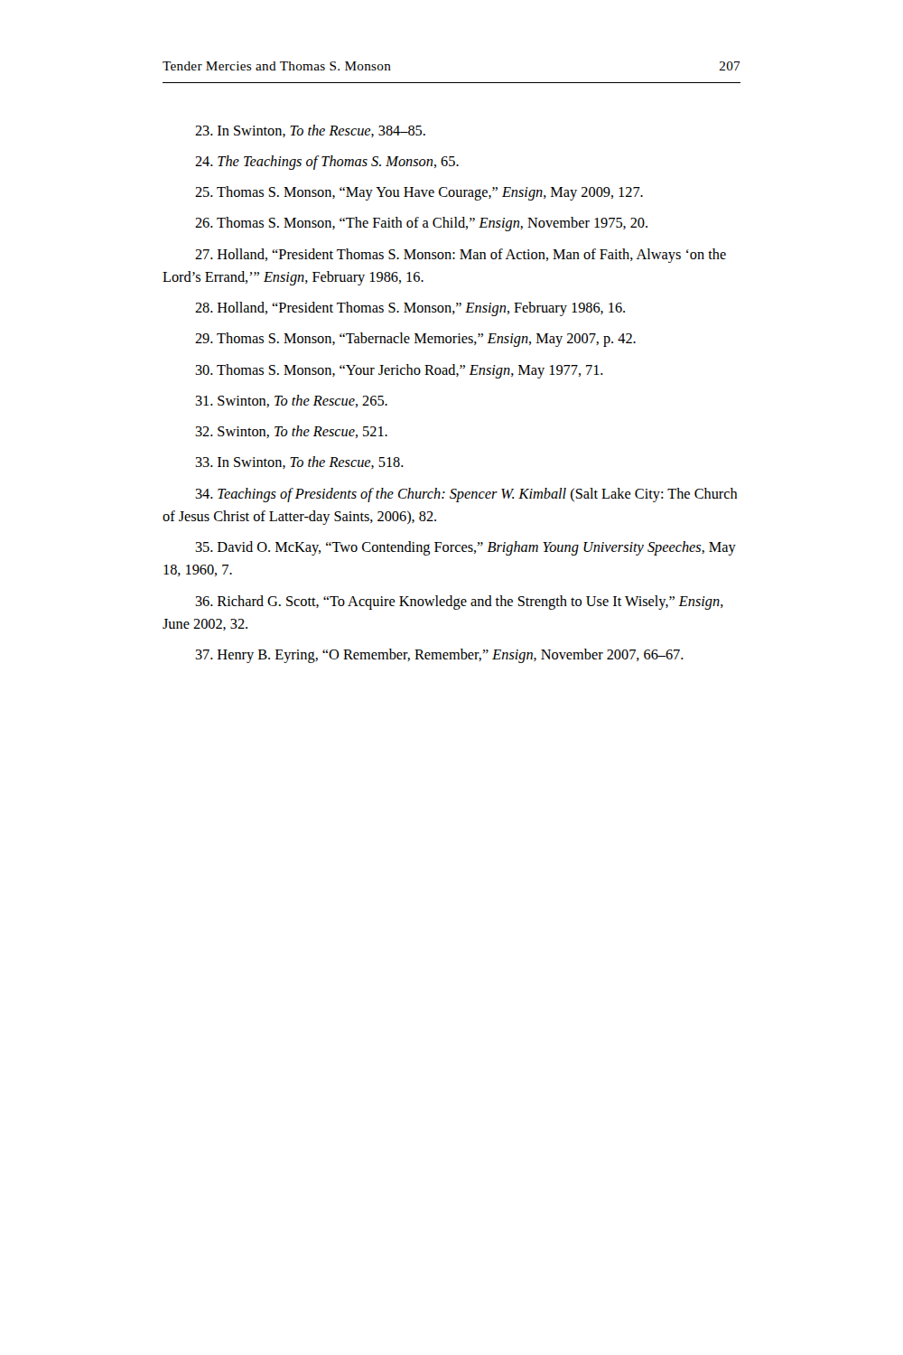Tender Mercies and Thomas S. Monson 207
23. In Swinton, To the Rescue, 384–85.
24. The Teachings of Thomas S. Monson, 65.
25. Thomas S. Monson, “May You Have Courage,” Ensign, May 2009, 127.
26. Thomas S. Monson, “The Faith of a Child,” Ensign, November 1975, 20.
27. Holland, “President Thomas S. Monson: Man of Action, Man of Faith, Always ‘on the Lord’s Errand,’” Ensign, February 1986, 16.
28. Holland, “President Thomas S. Monson,” Ensign, February 1986, 16.
29. Thomas S. Monson, “Tabernacle Memories,” Ensign, May 2007, p. 42.
30. Thomas S. Monson, “Your Jericho Road,” Ensign, May 1977, 71.
31. Swinton, To the Rescue, 265.
32. Swinton, To the Rescue, 521.
33. In Swinton, To the Rescue, 518.
34. Teachings of Presidents of the Church: Spencer W. Kimball (Salt Lake City: The Church of Jesus Christ of Latter-day Saints, 2006), 82.
35. David O. McKay, “Two Contending Forces,” Brigham Young University Speeches, May 18, 1960, 7.
36. Richard G. Scott, “To Acquire Knowledge and the Strength to Use It Wisely,” Ensign, June 2002, 32.
37. Henry B. Eyring, “O Remember, Remember,” Ensign, November 2007, 66–67.